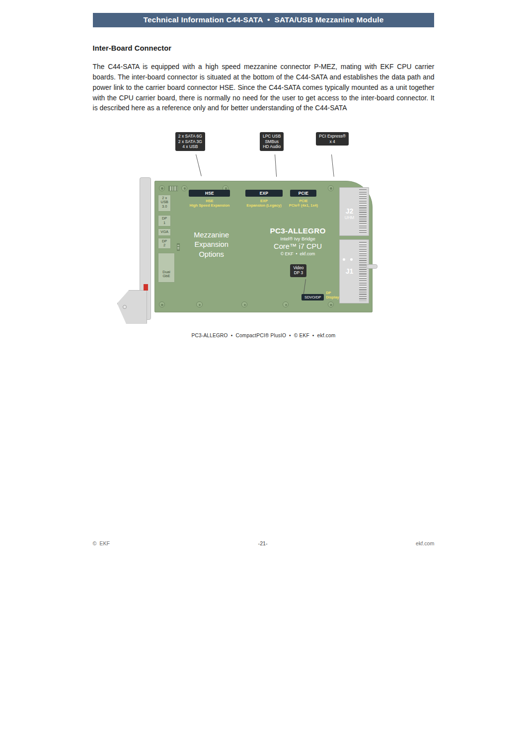Technical Information C44-SATA • SATA/USB Mezzanine Module
Inter-Board Connector
The C44-SATA is equipped with a high speed mezzanine connector P-MEZ, mating with EKF CPU carrier boards. The inter-board connector is situated at the bottom of the C44-SATA and establishes the data path and power link to the carrier board connector HSE. Since the C44-SATA comes typically mounted as a unit together with the CPU carrier board, there is normally no need for the user to get access to the inter-board connector. It is described here as a reference only and for better understanding of the C44-SATA
2 x SATA 6G
2 x SATA 3G
4 x USB
LPC USB
SMBus
HD Audio
PCI Express®
x 4
2 x
USB
3.0
DP
1
VGA
DP
2
Dual
GbE
HSE
HSE
High Speed Expansion
EXP
EXP
Expansion (Legacy)
PCIE
PCIE
PCIe® (4x1, 1x4)
Mezzanine
Expansion
Options
PC3-ALLEGRO
Intel® Ivy Bridge
Core™ i7 CPU
© EKF • ekf.com
Video
DP 3
SDVO/DP
DP
DisplayPort
J2
UHM
J1
PC3-ALLEGRO • CompactPCI® PlusIO • © EKF • ekf.com
© EKF
-21-
ekf.com